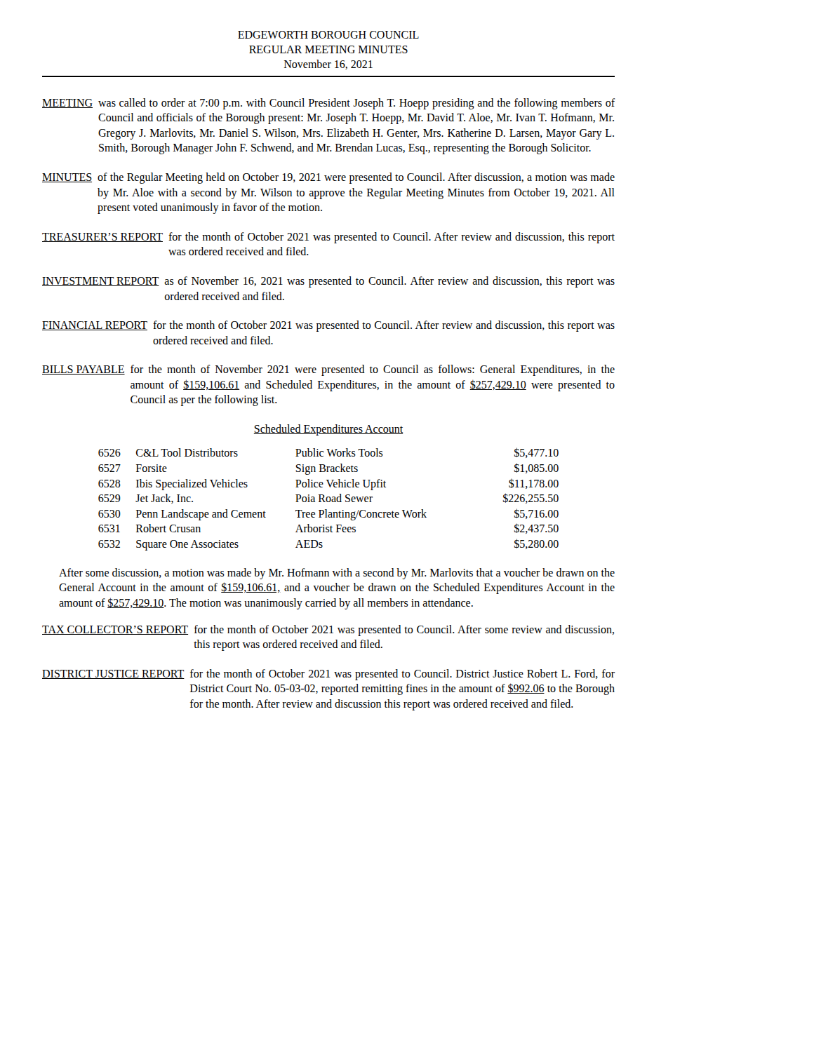EDGEWORTH BOROUGH COUNCIL
REGULAR MEETING MINUTES
November 16, 2021
MEETING
was called to order at 7:00 p.m. with Council President Joseph T. Hoepp presiding and the following members of Council and officials of the Borough present: Mr. Joseph T. Hoepp, Mr. David T. Aloe, Mr. Ivan T. Hofmann, Mr. Gregory J. Marlovits, Mr. Daniel S. Wilson, Mrs. Elizabeth H. Genter, Mrs. Katherine D. Larsen, Mayor Gary L. Smith, Borough Manager John F. Schwend, and Mr. Brendan Lucas, Esq., representing the Borough Solicitor.
MINUTES
of the Regular Meeting held on October 19, 2021 were presented to Council. After discussion, a motion was made by Mr. Aloe with a second by Mr. Wilson to approve the Regular Meeting Minutes from October 19, 2021. All present voted unanimously in favor of the motion.
TREASURER’S REPORT
for the month of October 2021 was presented to Council. After review and discussion, this report was ordered received and filed.
INVESTMENT REPORT
as of November 16, 2021 was presented to Council. After review and discussion, this report was ordered received and filed.
FINANCIAL REPORT
for the month of October 2021 was presented to Council. After review and discussion, this report was ordered received and filed.
BILLS PAYABLE
for the month of November 2021 were presented to Council as follows: General Expenditures, in the amount of $159,106.61 and Scheduled Expenditures, in the amount of $257,429.10 were presented to Council as per the following list.
Scheduled Expenditures Account
| 6526 | C&L Tool Distributors | Public Works Tools | $5,477.10 |
| 6527 | Forsite | Sign Brackets | $1,085.00 |
| 6528 | Ibis Specialized Vehicles | Police Vehicle Upfit | $11,178.00 |
| 6529 | Jet Jack, Inc. | Poia Road Sewer | $226,255.50 |
| 6530 | Penn Landscape and Cement | Tree Planting/Concrete Work | $5,716.00 |
| 6531 | Robert Crusan | Arborist Fees | $2,437.50 |
| 6532 | Square One Associates | AEDs | $5,280.00 |
After some discussion, a motion was made by Mr. Hofmann with a second by Mr. Marlovits that a voucher be drawn on the General Account in the amount of $159,106.61, and a voucher be drawn on the Scheduled Expenditures Account in the amount of $257,429.10. The motion was unanimously carried by all members in attendance.
TAX COLLECTOR’S REPORT
for the month of October 2021 was presented to Council. After some review and discussion, this report was ordered received and filed.
DISTRICT JUSTICE REPORT
for the month of October 2021 was presented to Council. District Justice Robert L. Ford, for District Court No. 05-03-02, reported remitting fines in the amount of $992.06 to the Borough for the month. After review and discussion this report was ordered received and filed.